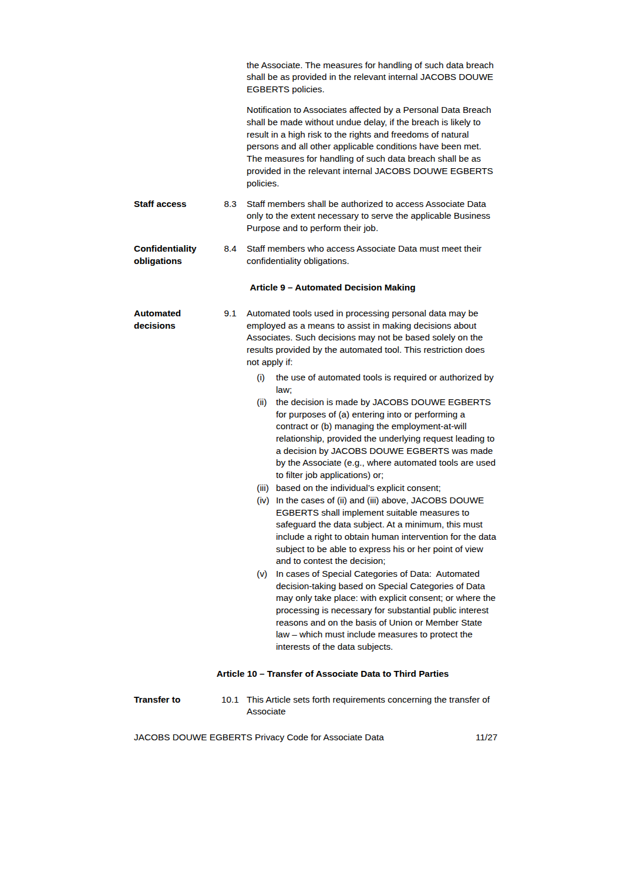the Associate. The measures for handling of such data breach shall be as provided in the relevant internal JACOBS DOUWE EGBERTS policies.
Notification to Associates affected by a Personal Data Breach shall be made without undue delay, if the breach is likely to result in a high risk to the rights and freedoms of natural persons and all other applicable conditions have been met. The measures for handling of such data breach shall be as provided in the relevant internal JACOBS DOUWE EGBERTS policies.
Staff access
8.3
Staff members shall be authorized to access Associate Data only to the extent necessary to serve the applicable Business Purpose and to perform their job.
Confidentiality
obligations
8.4
Staff members who access Associate Data must meet their confidentiality obligations.
Article 9 – Automated Decision Making
Automated
decisions
9.1
Automated tools used in processing personal data may be employed as a means to assist in making decisions about Associates. Such decisions may not be based solely on the results provided by the automated tool. This restriction does not apply if:
(i) the use of automated tools is required or authorized by law;
(ii) the decision is made by JACOBS DOUWE EGBERTS for purposes of (a) entering into or performing a contract or (b) managing the employment-at-will relationship, provided the underlying request leading to a decision by JACOBS DOUWE EGBERTS was made by the Associate (e.g., where automated tools are used to filter job applications) or;
(iii) based on the individual’s explicit consent;
(iv) In the cases of (ii) and (iii) above, JACOBS DOUWE EGBERTS shall implement suitable measures to safeguard the data subject. At a minimum, this must include a right to obtain human intervention for the data subject to be able to express his or her point of view and to contest the decision;
(v) In cases of Special Categories of Data: Automated decision-taking based on Special Categories of Data may only take place: with explicit consent; or where the processing is necessary for substantial public interest reasons and on the basis of Union or Member State law – which must include measures to protect the interests of the data subjects.
Article 10 – Transfer of Associate Data to Third Parties
Transfer to
10.1
This Article sets forth requirements concerning the transfer of Associate
JACOBS DOUWE EGBERTS Privacy Code for Associate Data
11/27